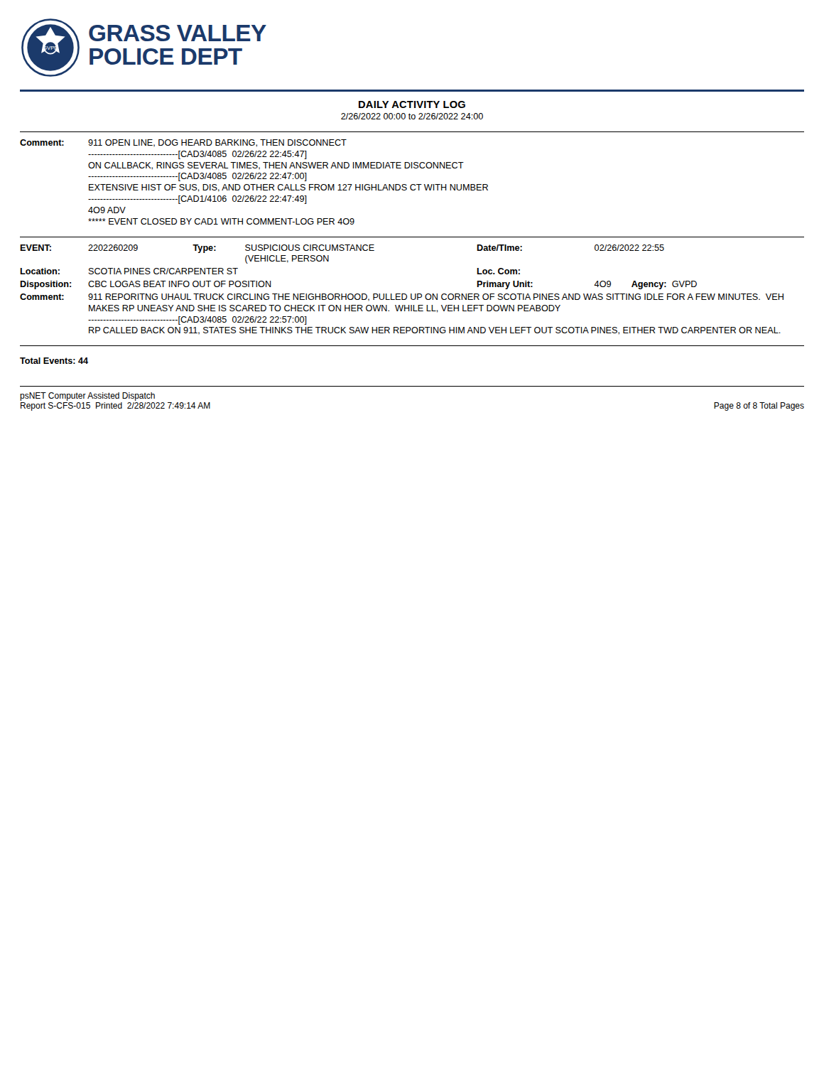GVPD
GRASS VALLEY
POLICE DEPT
DAILY ACTIVITY LOG
2/26/2022 00:00 to 2/26/2022 24:00
| Comment: | 911 OPEN LINE, DOG HEARD BARKING, THEN DISCONNECT ------------------------------[CAD3/4085 02/26/22 22:45:47] ON CALLBACK, RINGS SEVERAL TIMES, THEN ANSWER AND IMMEDIATE DISCONNECT ------------------------------[CAD3/4085 02/26/22 22:47:00] EXTENSIVE HIST OF SUS, DIS, AND OTHER CALLS FROM 127 HIGHLANDS CT WITH NUMBER ------------------------------[CAD1/4106 02/26/22 22:47:49] 4O9 ADV ***** EVENT CLOSED BY CAD1 WITH COMMENT-LOG PER 4O9 |
| EVENT: | 2202260209 | Type: | SUSPICIOUS CIRCUMSTANCE (VEHICLE, PERSON | Date/TIme: | 02/26/2022 22:55 |
| Location: | SCOTIA PINES CR/CARPENTER ST | Loc. Com: | |
| Disposition: | CBC LOGAS BEAT INFO OUT OF POSITION | Primary Unit: | 4O9 Agency: GVPD |
| Comment: | 911 REPORITNG UHAUL TRUCK CIRCLING THE NEIGHBORHOOD, PULLED UP ON CORNER OF SCOTIA PINES AND WAS SITTING IDLE FOR A FEW MINUTES. VEH MAKES RP UNEASY AND SHE IS SCARED TO CHECK IT ON HER OWN. WHILE LL, VEH LEFT DOWN PEABODY ------------------------------[CAD3/4085 02/26/22 22:57:00] RP CALLED BACK ON 911, STATES SHE THINKS THE TRUCK SAW HER REPORTING HIM AND VEH LEFT OUT SCOTIA PINES, EITHER TWD CARPENTER OR NEAL. |
Total Events: 44
psNET Computer Assisted Dispatch
Report S-CFS-015 Printed 2/28/2022 7:49:14 AM
Page 8 of 8 Total Pages